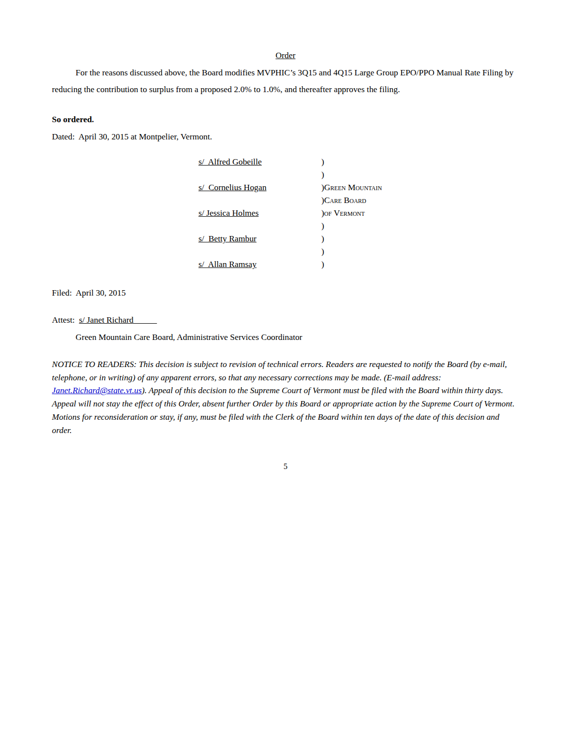Order
For the reasons discussed above, the Board modifies MVPHIC’s 3Q15 and 4Q15 Large Group EPO/PPO Manual Rate Filing by reducing the contribution to surplus from a proposed 2.0% to 1.0%, and thereafter approves the filing.
So ordered.
Dated: April 30, 2015 at Montpelier, Vermont.
| s/ Alfred Gobeille | ) | |
| | ) | |
| s/ Cornelius Hogan | ) | Green Mountain |
| | ) | Care Board |
| s/ Jessica Holmes | ) | of Vermont |
| | ) | |
| s/ Betty Rambur | ) | |
| | ) | |
| s/ Allan Ramsay | ) | |
Filed: April 30, 2015
Attest: s/ Janet Richard
Green Mountain Care Board, Administrative Services Coordinator
NOTICE TO READERS: This decision is subject to revision of technical errors. Readers are requested to notify the Board (by e-mail, telephone, or in writing) of any apparent errors, so that any necessary corrections may be made. (E-mail address: Janet.Richard@state.vt.us). Appeal of this decision to the Supreme Court of Vermont must be filed with the Board within thirty days. Appeal will not stay the effect of this Order, absent further Order by this Board or appropriate action by the Supreme Court of Vermont. Motions for reconsideration or stay, if any, must be filed with the Clerk of the Board within ten days of the date of this decision and order.
5